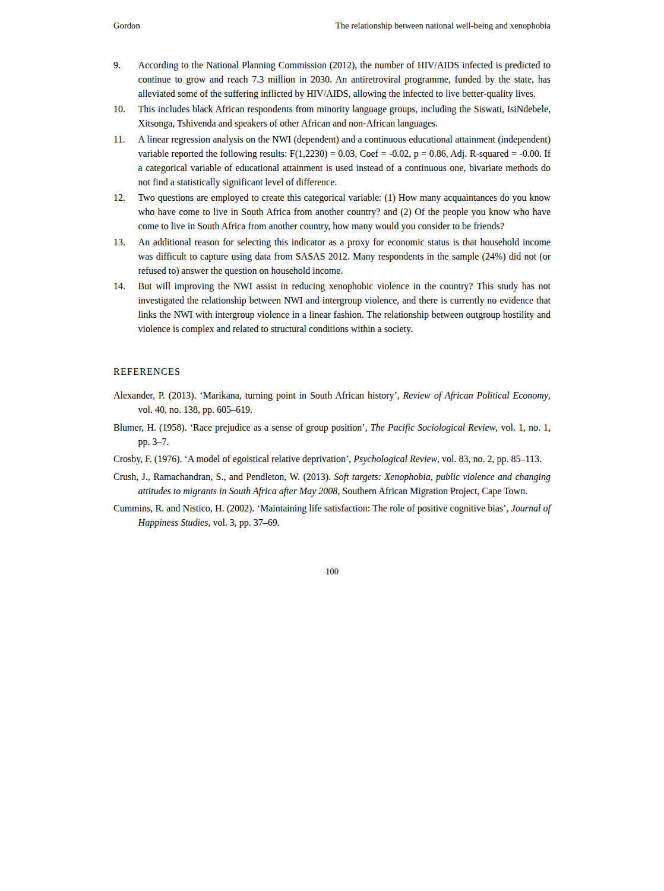Gordon The relationship between national well-being and xenophobia
According to the National Planning Commission (2012), the number of HIV/AIDS infected is predicted to continue to grow and reach 7.3 million in 2030. An antiretroviral programme, funded by the state, has alleviated some of the suffering inflicted by HIV/AIDS, allowing the infected to live better-quality lives.
This includes black African respondents from minority language groups, including the Siswati, IsiNdebele, Xitsonga, Tshivenda and speakers of other African and non-African languages.
A linear regression analysis on the NWI (dependent) and a continuous educational attainment (independent) variable reported the following results: F(1,2230) = 0.03, Coef = -0.02, p = 0.86, Adj. R-squared = -0.00. If a categorical variable of educational attainment is used instead of a continuous one, bivariate methods do not find a statistically significant level of difference.
Two questions are employed to create this categorical variable: (1) How many acquaintances do you know who have come to live in South Africa from another country? and (2) Of the people you know who have come to live in South Africa from another country, how many would you consider to be friends?
An additional reason for selecting this indicator as a proxy for economic status is that household income was difficult to capture using data from SASAS 2012. Many respondents in the sample (24%) did not (or refused to) answer the question on household income.
But will improving the NWI assist in reducing xenophobic violence in the country? This study has not investigated the relationship between NWI and intergroup violence, and there is currently no evidence that links the NWI with intergroup violence in a linear fashion. The relationship between outgroup hostility and violence is complex and related to structural conditions within a society.
REFERENCES
Alexander, P. (2013). ‘Marikana, turning point in South African history’, Review of African Political Economy, vol. 40, no. 138, pp. 605–619.
Blumer, H. (1958). ‘Race prejudice as a sense of group position’, The Pacific Sociological Review, vol. 1, no. 1, pp. 3–7.
Crosby, F. (1976). ‘A model of egoistical relative deprivation’, Psychological Review, vol. 83, no. 2, pp. 85–113.
Crush, J., Ramachandran, S., and Pendleton, W. (2013). Soft targets: Xenophobia, public violence and changing attitudes to migrants in South Africa after May 2008, Southern African Migration Project, Cape Town.
Cummins, R. and Nistico, H. (2002). ‘Maintaining life satisfaction: The role of positive cognitive bias’, Journal of Happiness Studies, vol. 3, pp. 37–69.
100